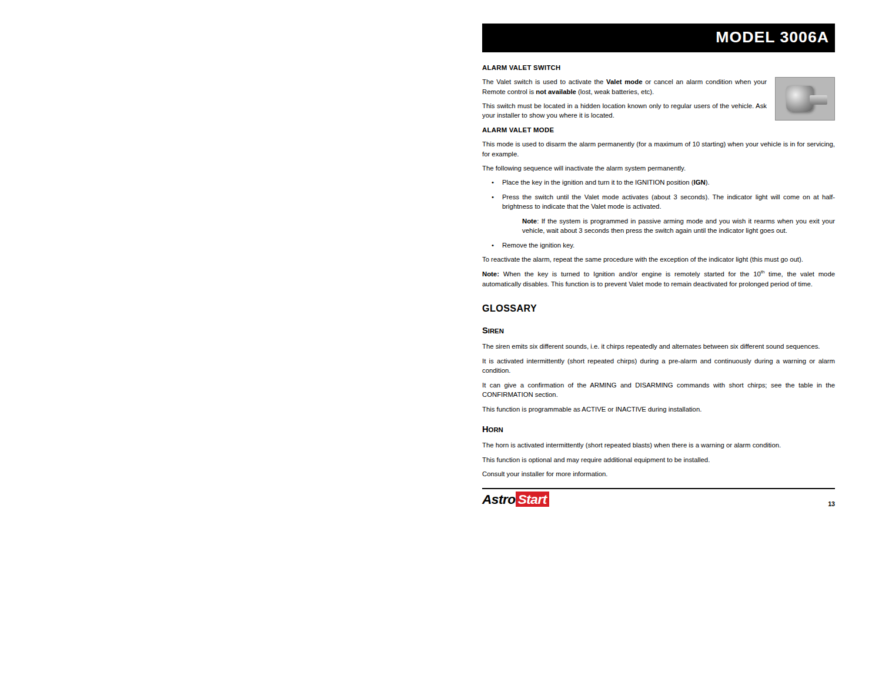MODEL 3006A
ALARM VALET SWITCH
The Valet switch is used to activate the Valet mode or cancel an alarm condition when your Remote control is not available (lost, weak batteries, etc).
This switch must be located in a hidden location known only to regular users of the vehicle. Ask your installer to show you where it is located.
ALARM VALET MODE
This mode is used to disarm the alarm permanently (for a maximum of 10 starting) when your vehicle is in for servicing, for example.
The following sequence will inactivate the alarm system permanently.
Place the key in the ignition and turn it to the IGNITION position (IGN).
Press the switch until the Valet mode activates (about 3 seconds). The indicator light will come on at half-brightness to indicate that the Valet mode is activated.
Note: If the system is programmed in passive arming mode and you wish it rearms when you exit your vehicle, wait about 3 seconds then press the switch again until the indicator light goes out.
Remove the ignition key.
To reactivate the alarm, repeat the same procedure with the exception of the indicator light (this must go out).
Note: When the key is turned to Ignition and/or engine is remotely started for the 10th time, the valet mode automatically disables. This function is to prevent Valet mode to remain deactivated for prolonged period of time.
GLOSSARY
SIREN
The siren emits six different sounds, i.e. it chirps repeatedly and alternates between six different sound sequences.
It is activated intermittently (short repeated chirps) during a pre-alarm and continuously during a warning or alarm condition.
It can give a confirmation of the ARMING and DISARMING commands with short chirps; see the table in the CONFIRMATION section.
This function is programmable as ACTIVE or INACTIVE during installation.
HORN
The horn is activated intermittently (short repeated blasts) when there is a warning or alarm condition.
This function is optional and may require additional equipment to be installed.
Consult your installer for more information.
Astro Start
13